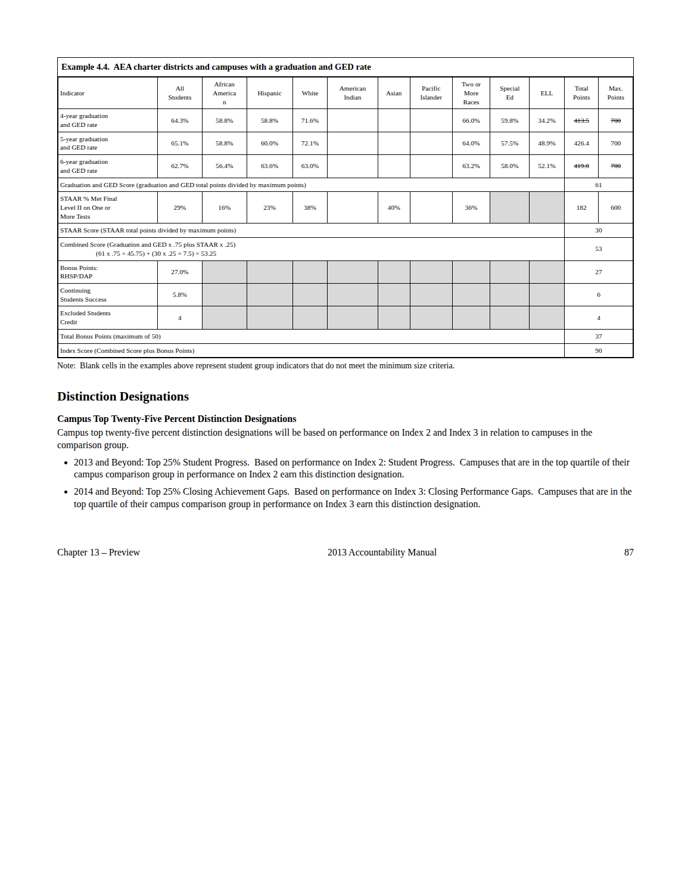Example 4.4. AEA charter districts and campuses with a graduation and GED rate
| Indicator | All Students | African America n | Hispanic | White | American Indian | Asian | Pacific Islander | Two or More Races | Special Ed | ELL | Total Points | Max. Points |
| --- | --- | --- | --- | --- | --- | --- | --- | --- | --- | --- | --- | --- |
| 4-year graduation and GED rate | 64.3% | 58.8% | 58.8% | 71.6% | | | | 66.0% | 59.8% | 34.2% | 413.5 | 700 |
| 5-year graduation and GED rate | 65.1% | 58.8% | 60.0% | 72.1% | | | | 64.0% | 57.5% | 48.9% | 426.4 | 700 |
| 6-year graduation and GED rate | 62.7% | 56.4% | 63.6% | 63.0% | | | | 63.2% | 58.0% | 52.1% | 419.0 | 700 |
| Graduation and GED Score (graduation and GED total points divided by maximum points) | 61 |
| STAAR % Met Final Level II on One or More Tests | 29% | 16% | 23% | 38% | | 40% | | 36% | | | 182 | 600 |
| STAAR Score (STAAR total points divided by maximum points) | 30 |
| Combined Score (Graduation and GED x .75 plus STAAR x .25) (61 x .75 = 45.75) + (30 x .25 = 7.5) = 53.25 | 53 |
| Bonus Points: RHSP/DAP | 27.0% | | | | | | | | | | 27 |
| Continuing Students Success | 5.8% | | | | | | | | | | 6 |
| Excluded Students Credit | 4 | | | | | | | | | | 4 |
| Total Bonus Points (maximum of 50) | 37 |
| Index Score (Combined Score plus Bonus Points) | 90 |
Note: Blank cells in the examples above represent student group indicators that do not meet the minimum size criteria.
Distinction Designations
Campus Top Twenty-Five Percent Distinction Designations
Campus top twenty-five percent distinction designations will be based on performance on Index 2 and Index 3 in relation to campuses in the comparison group.
2013 and Beyond: Top 25% Student Progress. Based on performance on Index 2: Student Progress. Campuses that are in the top quartile of their campus comparison group in performance on Index 2 earn this distinction designation.
2014 and Beyond: Top 25% Closing Achievement Gaps. Based on performance on Index 3: Closing Performance Gaps. Campuses that are in the top quartile of their campus comparison group in performance on Index 3 earn this distinction designation.
Chapter 13 – Preview
2013 Accountability Manual
87